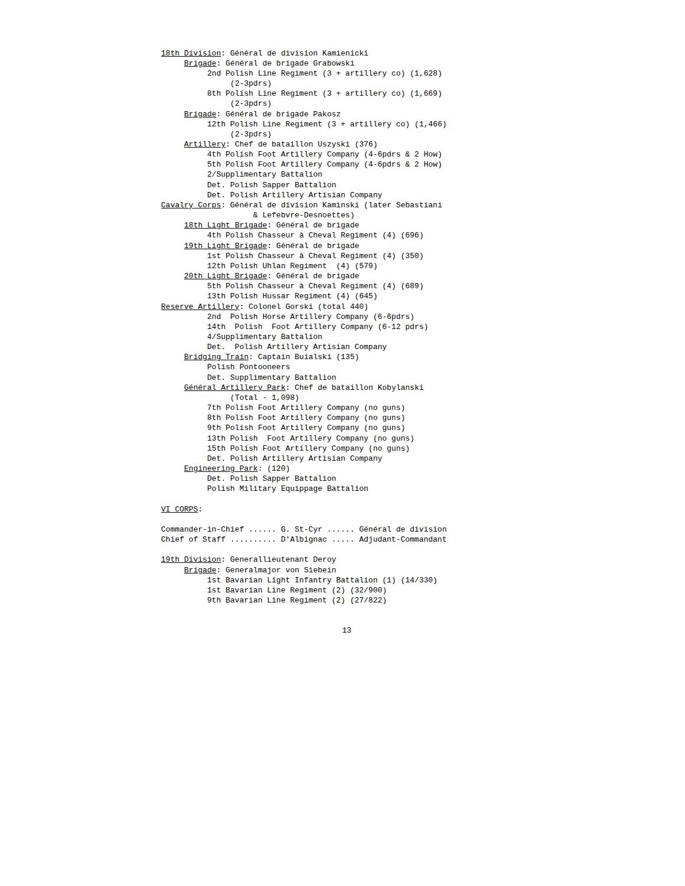18th Division: Général de division Kamienicki
     Brigade: Général de brigade Grabowski
          2nd Polish Line Regiment (3 + artillery co) (1,628)
               (2-3pdrs)
          8th Polish Line Regiment (3 + artillery co) (1,669)
               (2-3pdrs)
     Brigade: Général de brigade Pakosz
          12th Polish Line Regiment (3 + artillery co) (1,466)
               (2-3pdrs)
     Artillery: Chef de bataillon Uszyski (376)
          4th Polish Foot Artillery Company (4-6pdrs & 2 How)
          5th Polish Foot Artillery Company (4-6pdrs & 2 How)
          2/Supplimentary Battalion
          Det. Polish Sapper Battalion
          Det. Polish Artillery Artisian Company
Cavalry Corps: Général de division Kaminski (later Sebastiani
                    & Lefebvre-Desnoettes)
     18th Light Brigade: Général de brigade
          4th Polish Chasseur à Cheval Regiment (4) (696)
     19th Light Brigade: Général de brigade
          1st Polish Chasseur à Cheval Regiment (4) (350)
          12th Polish Uhlan Regiment  (4) (579)
     20th Light Brigade: Général de brigade
          5th Polish Chasseur à Cheval Regiment (4) (689)
          13th Polish Hussar Regiment (4) (645)
Reserve Artillery: Colonel Gorski (total 440)
          2nd  Polish Horse Artillery Company (6-6pdrs)
          14th  Polish  Foot Artillery Company (6-12 pdrs)
          4/Supplimentary Battalion
          Det.  Polish Artillery Artisian Company
     Bridging Train: Captain Buialski (135)
          Polish Pontooneers
          Det. Supplimentary Battalion
     Général Artillery Park: Chef de bataillon Kobylanski
               (Total - 1,098)
          7th Polish Foot Artillery Company (no guns)
          8th Polish Foot Artillery Company (no guns)
          9th Polish Foot Artillery Company (no guns)
          13th Polish  Foot Artillery Company (no guns)
          15th Polish Foot Artillery Company (no guns)
          Det. Polish Artillery Artisian Company
     Engineering Park: (120)
          Det. Polish Sapper Battalion
          Polish Military Equippage Battalion

VI CORPS:

Commander-in-Chief ...... G. St-Cyr ...... Général de division
Chief of Staff .......... D'Albignac ..... Adjudant-Commandant

19th Division: Generallieutenant Deroy
     Brigade: Generalmajor von Siebein
          1st Bavarian Light Infantry Battalion (1) (14/330)
          1st Bavarian Line Regiment (2) (32/900)
          9th Bavarian Line Regiment (2) (27/822)
13